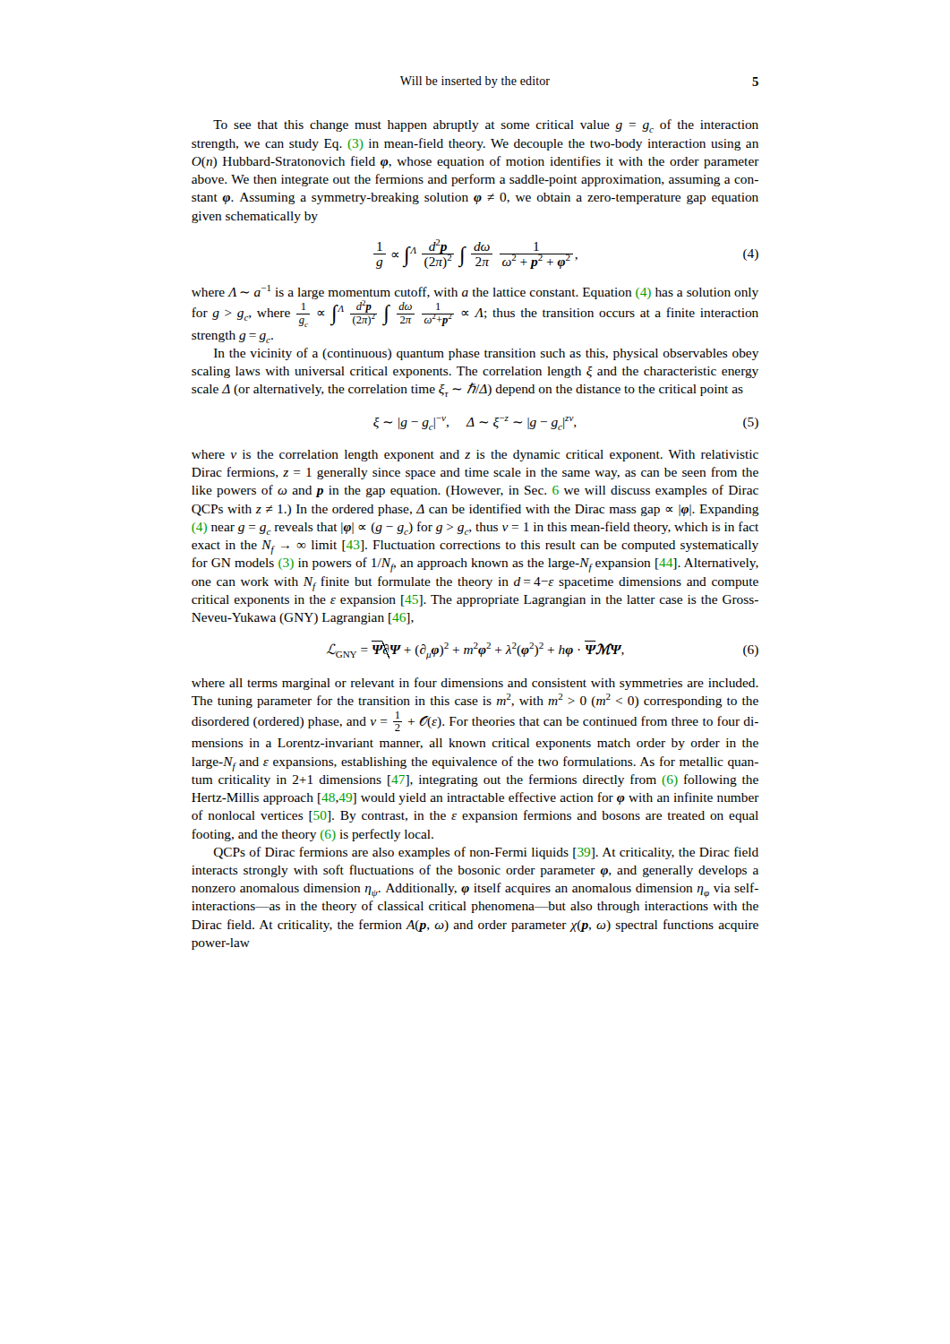Will be inserted by the editor 5
To see that this change must happen abruptly at some critical value g = gc of the interaction strength, we can study Eq. (3) in mean-field theory. We decouple the two-body interaction using an O(n) Hubbard-Stratonovich field φ, whose equation of motion identifies it with the order parameter above. We then integrate out the fermions and perform a saddle-point approximation, assuming a constant φ. Assuming a symmetry-breaking solution φ ≠ 0, we obtain a zero-temperature gap equation given schematically by
1 g ∝ ∫Λ d2p(2π)2 ∫ dω 2π 1 ω2 + p2 + φ2,
(4)
where Λ ∼ a−1 is a large momentum cutoff, with a the lattice constant. Equation (4) has a solution only for g > gc, where 1 gc ∝ ∫Λ d2p(2π)2 ∫ dω 2π 1 ω2+p2 ∝ Λ; thus the transition occurs at a finite interaction strength g = gc.
In the vicinity of a (continuous) quantum phase transition such as this, physical observables obey scaling laws with universal critical exponents. The correlation length ξ and the characteristic energy scale Δ (or alternatively, the correlation time ξτ ∼ ℏ/Δ) depend on the distance to the critical point as
ξ ∼ |g − gc|−ν, Δ ∼ ξ−z ∼ |g − gc|zν,
(5)
where ν is the correlation length exponent and z is the dynamic critical exponent. With relativistic Dirac fermions, z = 1 generally since space and time scale in the same way, as can be seen from the like powers of ω and p in the gap equation. (However, in Sec. 6 we will discuss examples of Dirac QCPs with z ≠ 1.) In the ordered phase, Δ can be identified with the Dirac mass gap ∝ |φ|. Expanding (4) near g = gc reveals that |φ| ∝ (g − gc) for g > gc, thus ν = 1 in this mean-field theory, which is in fact exact in the Nf → ∞ limit [43]. Fluctuation corrections to this result can be computed systematically for GN models (3) in powers of 1/Nf, an approach known as the large-Nf expansion [44]. Alternatively, one can work with Nf finite but formulate the theory in d = 4−ε spacetime dimensions and compute critical exponents in the ε expansion [45]. The appropriate Lagrangian in the latter case is the Gross-Neveu-Yukawa (GNY) Lagrangian [46],
ℒGNY = Ψ∂Ψ + (∂μ φ)2 + m2φ2 + λ2(φ2)2 + hφ · ΨℳΨ,
(6)
where all terms marginal or relevant in four dimensions and consistent with symmetries are included. The tuning parameter for the transition in this case is m2, with m2 > 0 (m2 < 0) corresponding to the disordered (ordered) phase, and ν = 12 + 𝒪(ε). For theories that can be continued from three to four dimensions in a Lorentz-invariant manner, all known critical exponents match order by order in the large-Nf and ε expansions, establishing the equivalence of the two formulations. As for metallic quantum criticality in 2+1 dimensions [47], integrating out the fermions directly from (6) following the Hertz-Millis approach [48,49] would yield an intractable effective action for φ with an infinite number of nonlocal vertices [50]. By contrast, in the ε expansion fermions and bosons are treated on equal footing, and the theory (6) is perfectly local.
QCPs of Dirac fermions are also examples of non-Fermi liquids [39]. At criticality, the Dirac field interacts strongly with soft fluctuations of the bosonic order parameter φ, and generally develops a nonzero anomalous dimension ηψ. Additionally, φ itself acquires an anomalous dimension ηφ via self-interactions—as in the theory of classical critical phenomena—but also through interactions with the Dirac field. At criticality, the fermion A(p, ω) and order parameter χ(p, ω) spectral functions acquire power-law